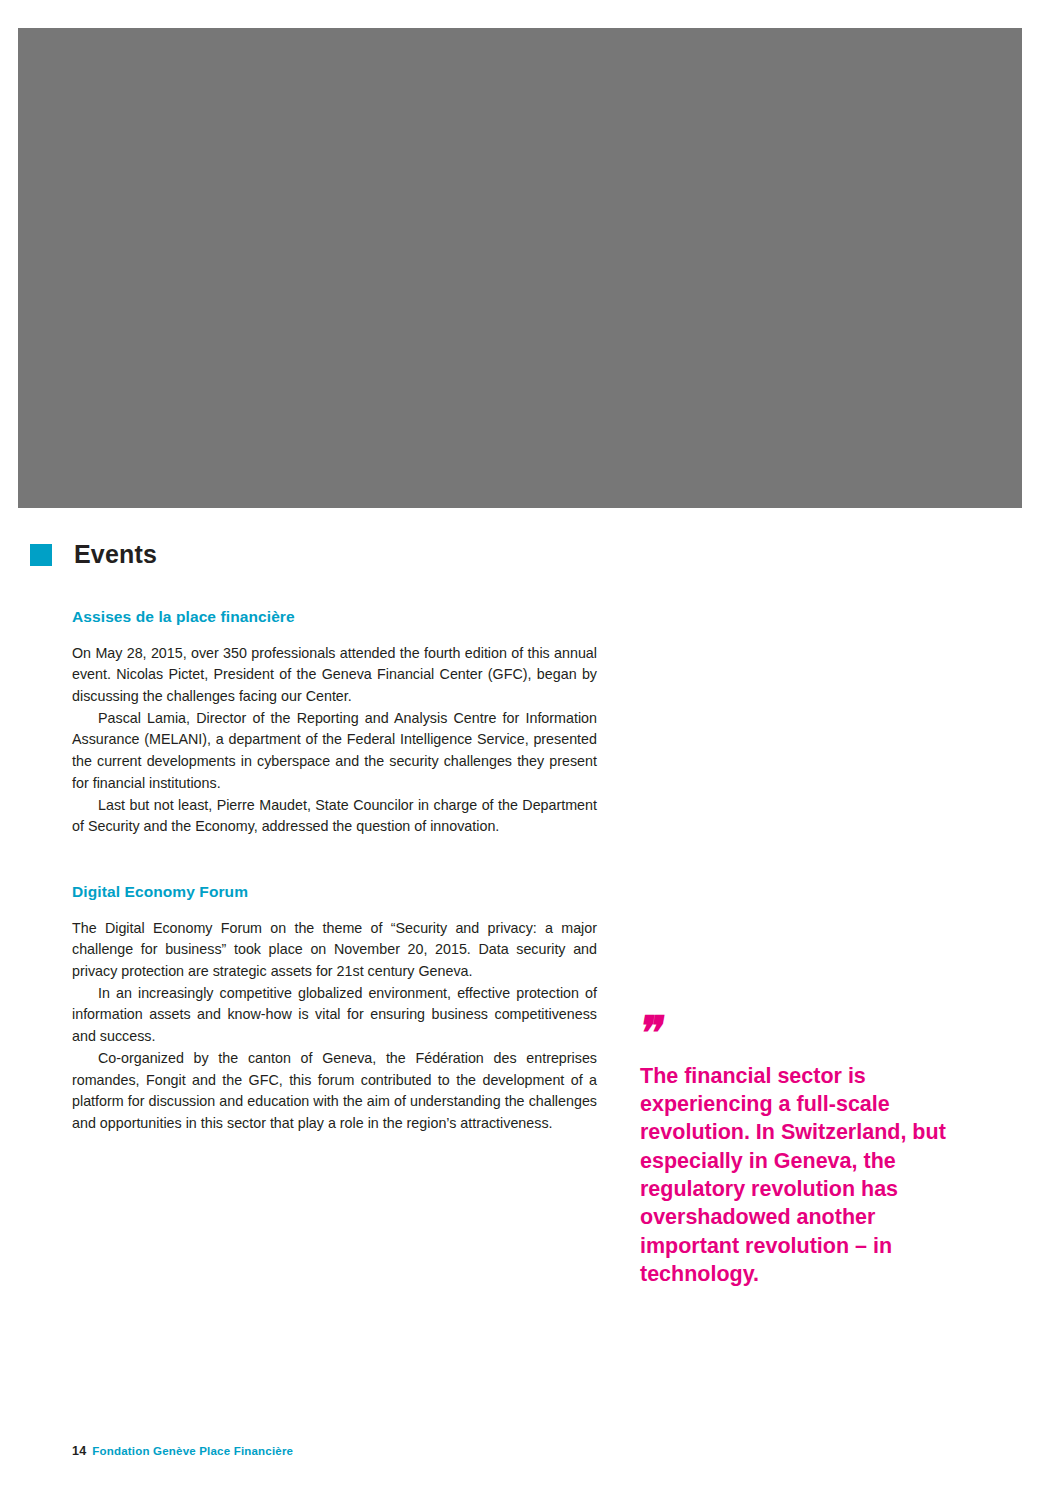Events
Assises de la place financière
On May 28, 2015, over 350 professionals attended the fourth edition of this annual event. Nicolas Pictet, President of the Geneva Financial Center (GFC), began by discussing the challenges facing our Center.
Pascal Lamia, Director of the Reporting and Analysis Centre for Information Assurance (MELANI), a department of the Federal Intelligence Service, presented the current developments in cyberspace and the security challenges they present for financial institutions.
Last but not least, Pierre Maudet, State Councilor in charge of the Department of Security and the Economy, addressed the question of innovation.
Digital Economy Forum
The Digital Economy Forum on the theme of “Security and privacy: a major challenge for business” took place on November 20, 2015. Data security and privacy protection are strategic assets for 21st century Geneva.
In an increasingly competitive globalized environment, effective protection of information assets and know-how is vital for ensuring business competitiveness and success.
Co-organized by the canton of Geneva, the Fédération des entreprises romandes, Fongit and the GFC, this forum contributed to the development of a platform for discussion and education with the aim of understanding the challenges and opportunities in this sector that play a role in the region’s attractiveness.
❞
The financial sector is experiencing a full-scale revolution. In Switzerland, but especially in Geneva, the regulatory revolution has overshadowed another important revolution – in technology.
14 Fondation Genève Place Financière